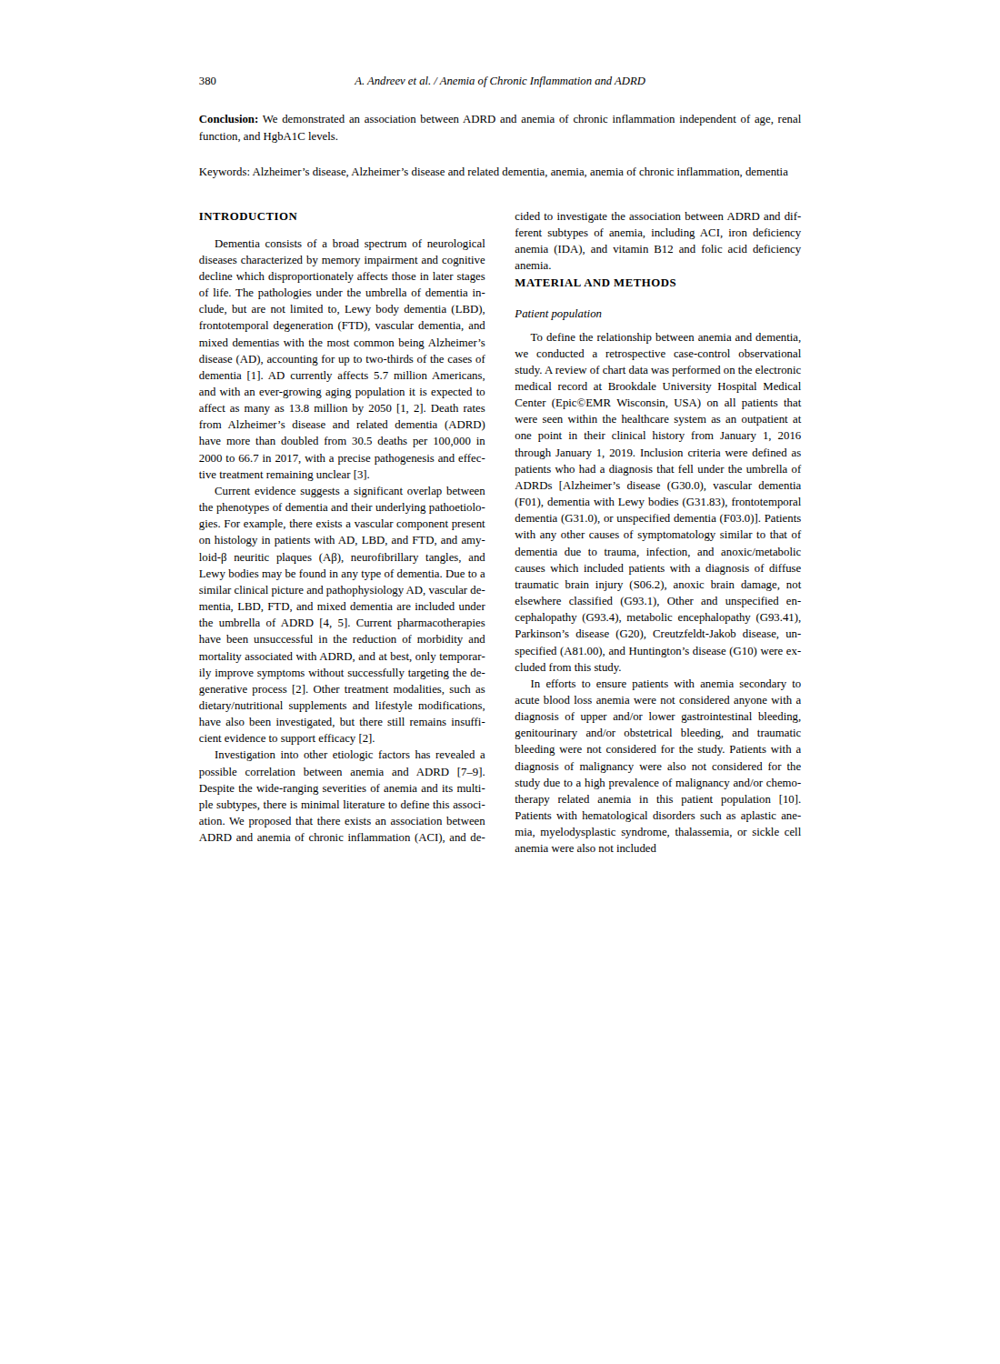380 A. Andreev et al. / Anemia of Chronic Inflammation and ADRD
Conclusion: We demonstrated an association between ADRD and anemia of chronic inflammation independent of age, renal function, and HgbA1C levels.
Keywords: Alzheimer’s disease, Alzheimer’s disease and related dementia, anemia, anemia of chronic inflammation, dementia
INTRODUCTION
Dementia consists of a broad spectrum of neurological diseases characterized by memory impairment and cognitive decline which disproportionately affects those in later stages of life. The pathologies under the umbrella of dementia include, but are not limited to, Lewy body dementia (LBD), frontotemporal degeneration (FTD), vascular dementia, and mixed dementias with the most common being Alzheimer’s disease (AD), accounting for up to two-thirds of the cases of dementia [1]. AD currently affects 5.7 million Americans, and with an ever-growing aging population it is expected to affect as many as 13.8 million by 2050 [1, 2]. Death rates from Alzheimer’s disease and related dementia (ADRD) have more than doubled from 30.5 deaths per 100,000 in 2000 to 66.7 in 2017, with a precise pathogenesis and effective treatment remaining unclear [3].
Current evidence suggests a significant overlap between the phenotypes of dementia and their underlying pathoetiologies. For example, there exists a vascular component present on histology in patients with AD, LBD, and FTD, and amyloid-β neuritic plaques (Aβ), neurofibrillary tangles, and Lewy bodies may be found in any type of dementia. Due to a similar clinical picture and pathophysiology AD, vascular dementia, LBD, FTD, and mixed dementia are included under the umbrella of ADRD [4, 5]. Current pharmacotherapies have been unsuccessful in the reduction of morbidity and mortality associated with ADRD, and at best, only temporarily improve symptoms without successfully targeting the degenerative process [2]. Other treatment modalities, such as dietary/nutritional supplements and lifestyle modifications, have also been investigated, but there still remains insufficient evidence to support efficacy [2].
Investigation into other etiologic factors has revealed a possible correlation between anemia and ADRD [7–9]. Despite the wide-ranging severities of anemia and its multiple subtypes, there is minimal literature to define this association. We proposed that there exists an association between ADRD and anemia of chronic inflammation (ACI), and decided to investigate the association between ADRD and different subtypes of anemia, including ACI, iron deficiency anemia (IDA), and vitamin B12 and folic acid deficiency anemia.
MATERIAL AND METHODS
Patient population
To define the relationship between anemia and dementia, we conducted a retrospective case-control observational study. A review of chart data was performed on the electronic medical record at Brookdale University Hospital Medical Center (Epic©EMR Wisconsin, USA) on all patients that were seen within the healthcare system as an outpatient at one point in their clinical history from January 1, 2016 through January 1, 2019. Inclusion criteria were defined as patients who had a diagnosis that fell under the umbrella of ADRDs [Alzheimer’s disease (G30.0), vascular dementia (F01), dementia with Lewy bodies (G31.83), frontotemporal dementia (G31.0), or unspecified dementia (F03.0)]. Patients with any other causes of symptomatology similar to that of dementia due to trauma, infection, and anoxic/metabolic causes which included patients with a diagnosis of diffuse traumatic brain injury (S06.2), anoxic brain damage, not elsewhere classified (G93.1), Other and unspecified encephalopathy (G93.4), metabolic encephalopathy (G93.41), Parkinson’s disease (G20), Creutzfeldt-Jakob disease, unspecified (A81.00), and Huntington’s disease (G10) were excluded from this study.
In efforts to ensure patients with anemia secondary to acute blood loss anemia were not considered anyone with a diagnosis of upper and/or lower gastrointestinal bleeding, genitourinary and/or obstetrical bleeding, and traumatic bleeding were not considered for the study. Patients with a diagnosis of malignancy were also not considered for the study due to a high prevalence of malignancy and/or chemotherapy related anemia in this patient population [10]. Patients with hematological disorders such as aplastic anemia, myelodysplastic syndrome, thalassemia, or sickle cell anemia were also not included